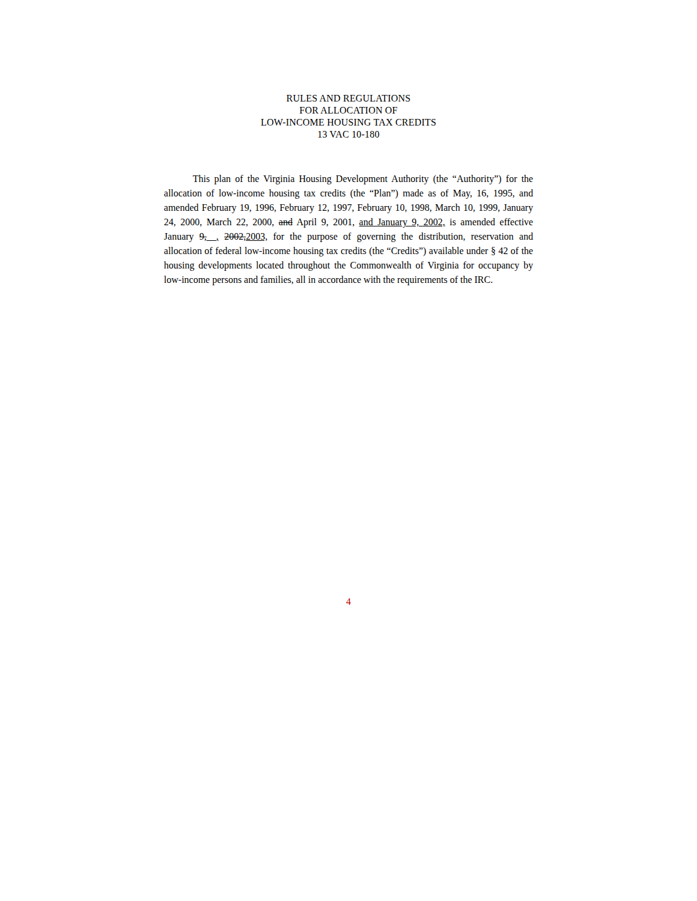RULES AND REGULATIONS
FOR ALLOCATION OF
LOW-INCOME HOUSING TAX CREDITS
13 VAC 10-180
This plan of the Virginia Housing Development Authority (the “Authority”) for the allocation of low-income housing tax credits (the “Plan”) made as of May, 16, 1995, and amended February 19, 1996, February 12, 1997, February 10, 1998, March 10, 1999, January 24, 2000, March 22, 2000, and April 9, 2001, and January 9, 2002, is amended effective January 9,__, 2002, 2003, for the purpose of governing the distribution, reservation and allocation of federal low-income housing tax credits (the “Credits”) available under § 42 of the housing developments located throughout the Commonwealth of Virginia for occupancy by low-income persons and families, all in accordance with the requirements of the IRC.
4